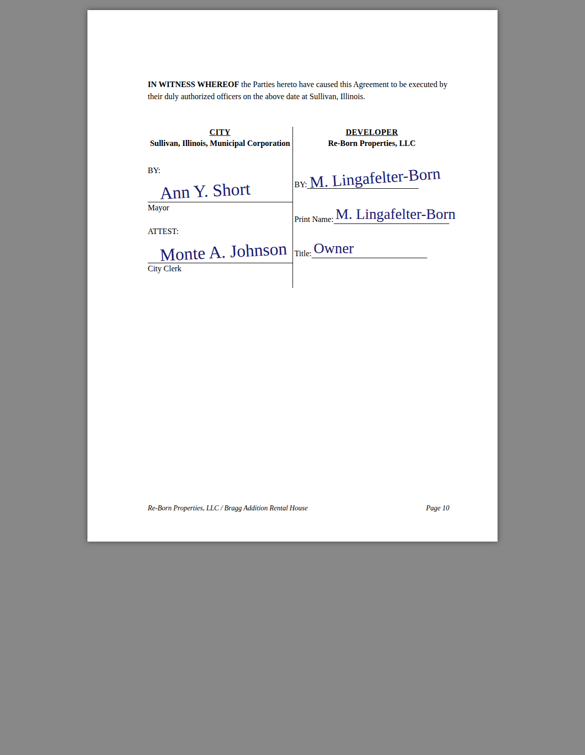IN WITNESS WHEREOF the Parties hereto have caused this Agreement to be executed by their duly authorized officers on the above date at Sullivan, Illinois.
| CITY Sullivan, Illinois, Municipal Corporation BY: Ann Y. Short Mayor ATTEST: Monte A. Johnson City Clerk | | DEVELOPER Re-Born Properties, LLC BY: M. Lingafelter-Born Print Name: M. Lingafelter-Born Title: Owner |
Re-Born Properties, LLC / Bragg Addition Rental House Page 10